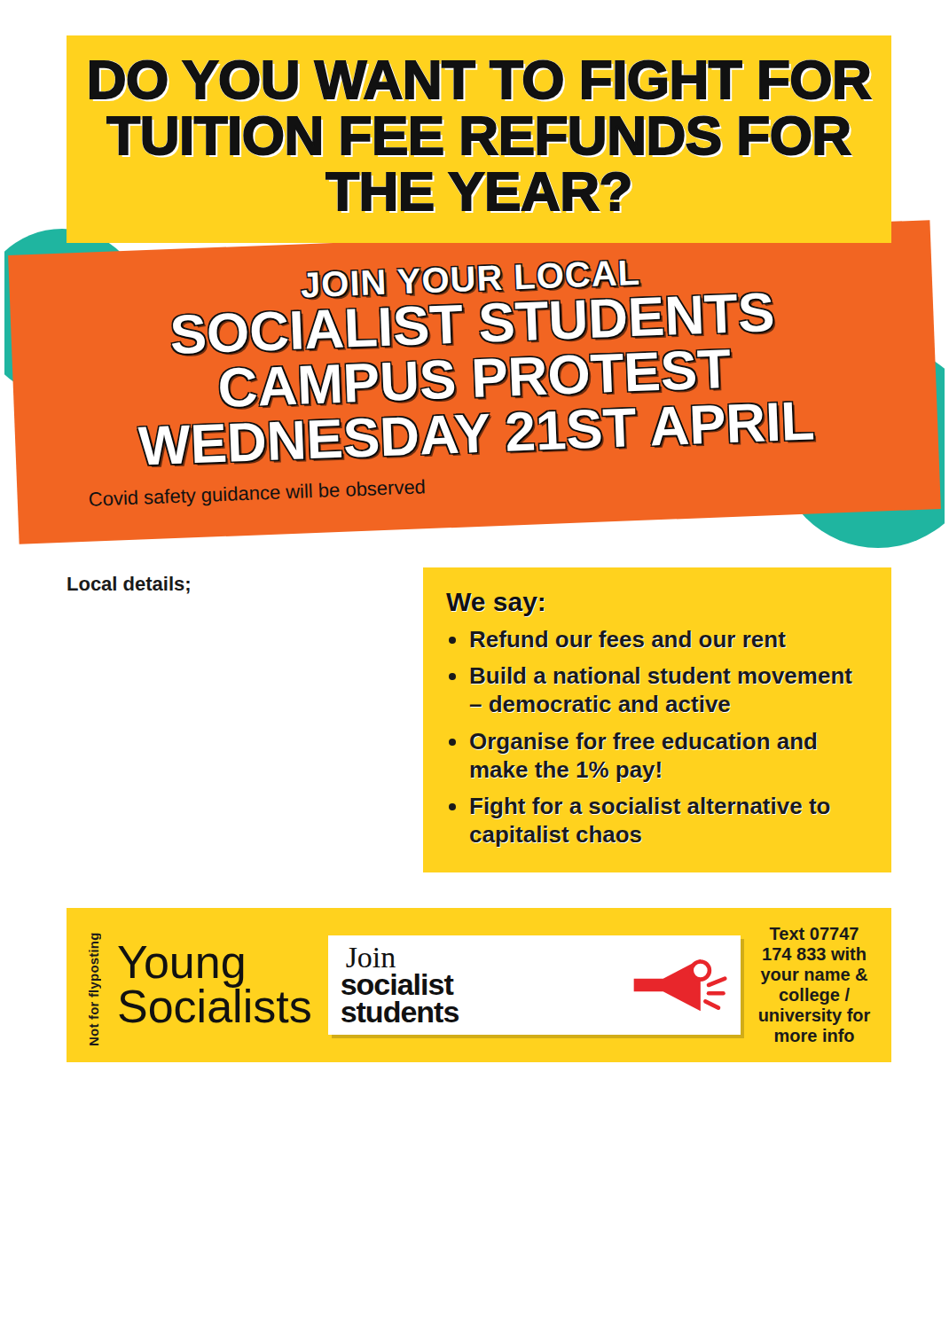Do you want to fight for tuition fee refunds for the year?
Join your local Socialist Students Campus Protest Wednesday 21st April
Covid safety guidance will be observed
Local details;
We say:
Refund our fees and our rent
Build a national student movement – democratic and active
Organise for free education and make the 1% pay!
Fight for a socialist alternative to capitalist chaos
Not for flyposting
Young
Socialists
Join socialist students
Text 07747 174 833 with your name & college / university for more info